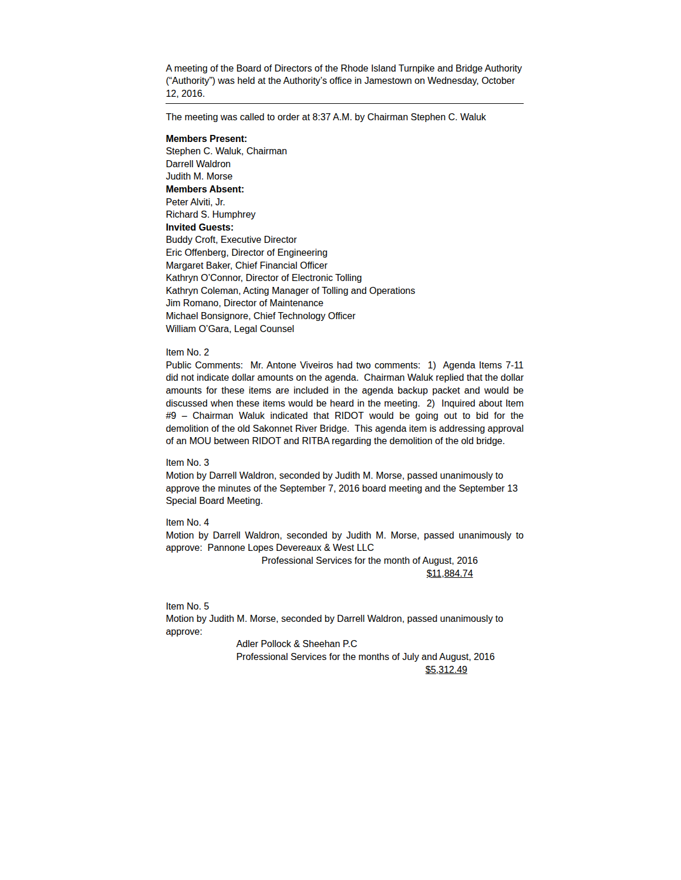A meeting of the Board of Directors of the Rhode Island Turnpike and Bridge Authority (“Authority”) was held at the Authority’s office in Jamestown on Wednesday, October 12, 2016.
The meeting was called to order at 8:37 A.M. by Chairman Stephen C. Waluk
Members Present:
Stephen C. Waluk, Chairman
Darrell Waldron
Judith M. Morse
Members Absent:
Peter Alviti, Jr.
Richard S. Humphrey
Invited Guests:
Buddy Croft, Executive Director
Eric Offenberg, Director of Engineering
Margaret Baker, Chief Financial Officer
Kathryn O’Connor, Director of Electronic Tolling
Kathryn Coleman, Acting Manager of Tolling and Operations
Jim Romano, Director of Maintenance
Michael Bonsignore, Chief Technology Officer
William O’Gara, Legal Counsel
Item No. 2
Public Comments: Mr. Antone Viveiros had two comments: 1) Agenda Items 7-11 did not indicate dollar amounts on the agenda. Chairman Waluk replied that the dollar amounts for these items are included in the agenda backup packet and would be discussed when these items would be heard in the meeting. 2) Inquired about Item #9 – Chairman Waluk indicated that RIDOT would be going out to bid for the demolition of the old Sakonnet River Bridge. This agenda item is addressing approval of an MOU between RIDOT and RITBA regarding the demolition of the old bridge.
Item No. 3
Motion by Darrell Waldron, seconded by Judith M. Morse, passed unanimously to approve the minutes of the September 7, 2016 board meeting and the September 13 Special Board Meeting.
Item No. 4
Motion by Darrell Waldron, seconded by Judith M. Morse, passed unanimously to approve: Pannone Lopes Devereaux & West LLC
Professional Services for the month of August, 2016
$11,884.74
Item No. 5
Motion by Judith M. Morse, seconded by Darrell Waldron, passed unanimously to approve:
Adler Pollock & Sheehan P.C
Professional Services for the months of July and August, 2016
$5,312.49